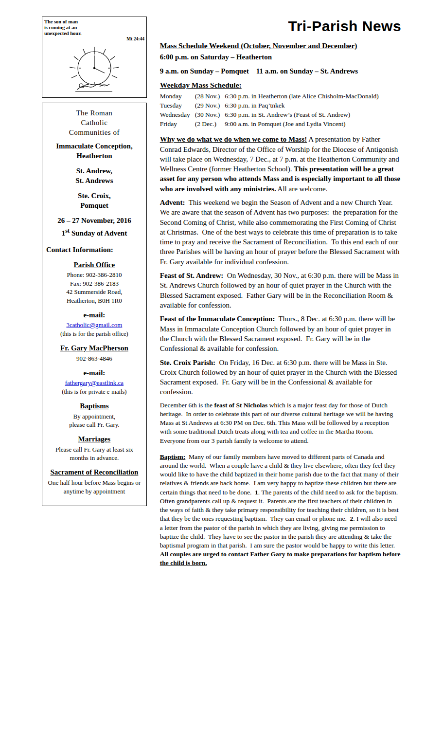The son of man
is coming at an
unexpected hour. Mt 24:44
The Roman
Catholic
Communities of
Immaculate Conception,
Heatherton
St. Andrew,
St. Andrews
Ste. Croix,
Pomquet
26 – 27 November, 2016
1st Sunday of Advent
Contact Information:
Parish Office
Phone: 902-386-2810
Fax: 902-386-2183
42 Summerside Road,
Heatherton, B0H 1R0
e-mail:
3catholic@gmail.com
(this is for the parish office)
Fr. Gary MacPherson
902-863-4846
e-mail:
fathergary@eastlink.ca
(this is for private e-mails)
Baptisms
By appointment,
please call Fr. Gary.
Marriages
Please call Fr. Gary at least six months in advance.
Sacrament of Reconciliation
One half hour before Mass begins or anytime by appointment
Tri-Parish News
Mass Schedule Weekend (October, November and December)
6:00 p.m. on Saturday – Heatherton
9 a.m. on Sunday – Pomquet 11 a.m. on Sunday – St. Andrews
Weekday Mass Schedule:
| Monday | (28 Nov.) | 6:30 p.m. in Heatherton (late Alice Chisholm-MacDonald) |
| Tuesday | (29 Nov.) | 6:30 p.m. in Paq’tnkek |
| Wednesday | (30 Nov.) | 6:30 p.m. in St. Andrew’s (Feast of St. Andrew) |
| Friday | (2 Dec.) | 9:00 a.m. in Pomquet (Joe and Lydia Vincent) |
Why we do what we do when we come to Mass! A presentation by Father Conrad Edwards, Director of the Office of Worship for the Diocese of Antigonish will take place on Wednesday, 7 Dec., at 7 p.m. at the Heatherton Community and Wellness Centre (former Heatherton School). This presentation will be a great asset for any person who attends Mass and is especially important to all those who are involved with any ministries. All are welcome.
Advent: This weekend we begin the Season of Advent and a new Church Year. We are aware that the season of Advent has two purposes: the preparation for the Second Coming of Christ, while also commemorating the First Coming of Christ at Christmas. One of the best ways to celebrate this time of preparation is to take time to pray and receive the Sacrament of Reconciliation. To this end each of our three Parishes will be having an hour of prayer before the Blessed Sacrament with Fr. Gary available for individual confession.
Feast of St. Andrew: On Wednesday, 30 Nov., at 6:30 p.m. there will be Mass in St. Andrews Church followed by an hour of quiet prayer in the Church with the Blessed Sacrament exposed. Father Gary will be in the Reconciliation Room & available for confession.
Feast of the Immaculate Conception: Thurs., 8 Dec. at 6:30 p.m. there will be Mass in Immaculate Conception Church followed by an hour of quiet prayer in the Church with the Blessed Sacrament exposed. Fr. Gary will be in the Confessional & available for confession.
Ste. Croix Parish: On Friday, 16 Dec. at 6:30 p.m. there will be Mass in Ste. Croix Church followed by an hour of quiet prayer in the Church with the Blessed Sacrament exposed. Fr. Gary will be in the Confessional & available for confession.
December 6th is the feast of St Nicholas which is a major feast day for those of Dutch heritage. In order to celebrate this part of our diverse cultural heritage we will be having Mass at St Andrews at 6:30 PM on Dec. 6th. This Mass will be followed by a reception with some traditional Dutch treats along with tea and coffee in the Martha Room. Everyone from our 3 parish family is welcome to attend.
Baptism: Many of our family members have moved to different parts of Canada and around the world. When a couple have a child & they live elsewhere, often they feel they would like to have the child baptized in their home parish due to the fact that many of their relatives & friends are back home. I am very happy to baptize these children but there are certain things that need to be done. 1. The parents of the child need to ask for the baptism. Often grandparents call up & request it. Parents are the first teachers of their children in the ways of faith & they take primary responsibility for teaching their children, so it is best that they be the ones requesting baptism. They can email or phone me. 2. I will also need a letter from the pastor of the parish in which they are living, giving me permission to baptize the child. They have to see the pastor in the parish they are attending & take the baptismal program in that parish. I am sure the pastor would be happy to write this letter. All couples are urged to contact Father Gary to make preparations for baptism before the child is born.